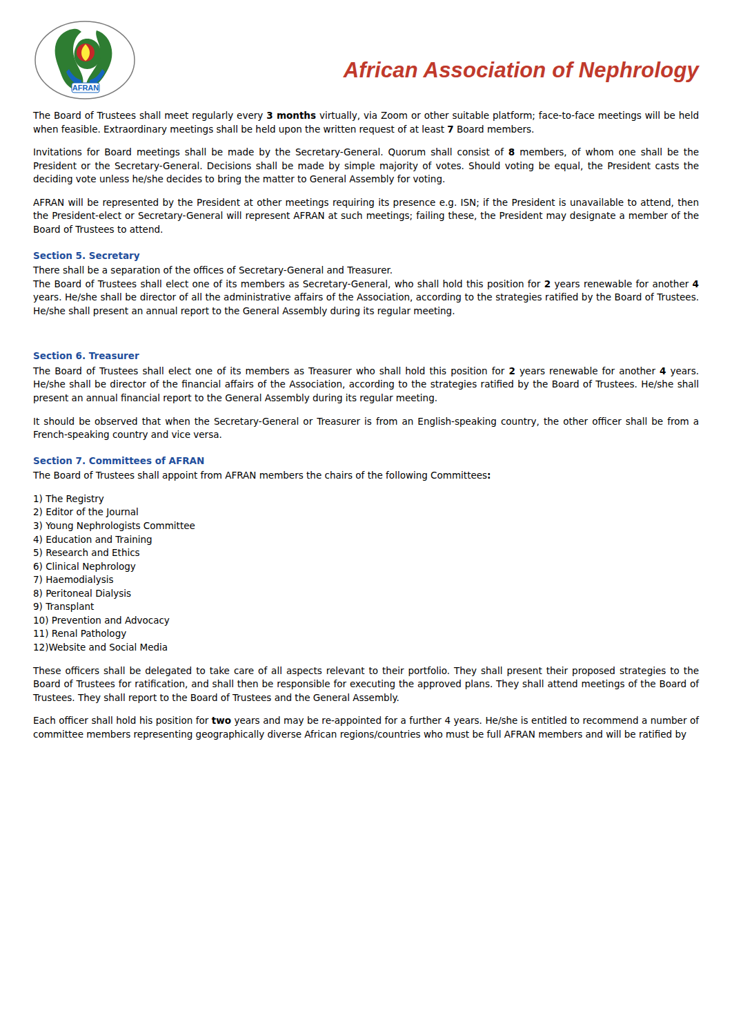AFRAN
African Association of Nephrology
The Board of Trustees shall meet regularly every 3 months virtually, via Zoom or other suitable platform; face-to-face meetings will be held when feasible. Extraordinary meetings shall be held upon the written request of at least 7 Board members.
Invitations for Board meetings shall be made by the Secretary-General. Quorum shall consist of 8 members, of whom one shall be the President or the Secretary-General. Decisions shall be made by simple majority of votes. Should voting be equal, the President casts the deciding vote unless he/she decides to bring the matter to General Assembly for voting.
AFRAN will be represented by the President at other meetings requiring its presence e.g. ISN; if the President is unavailable to attend, then the President-elect or Secretary-General will represent AFRAN at such meetings; failing these, the President may designate a member of the Board of Trustees to attend.
Section 5. Secretary
There shall be a separation of the offices of Secretary-General and Treasurer.
The Board of Trustees shall elect one of its members as Secretary-General, who shall hold this position for 2 years renewable for another 4 years. He/she shall be director of all the administrative affairs of the Association, according to the strategies ratified by the Board of Trustees. He/she shall present an annual report to the General Assembly during its regular meeting.
Section 6. Treasurer
The Board of Trustees shall elect one of its members as Treasurer who shall hold this position for 2 years renewable for another 4 years. He/she shall be director of the financial affairs of the Association, according to the strategies ratified by the Board of Trustees. He/she shall present an annual financial report to the General Assembly during its regular meeting.
It should be observed that when the Secretary-General or Treasurer is from an English-speaking country, the other officer shall be from a French-speaking country and vice versa.
Section 7. Committees of AFRAN
The Board of Trustees shall appoint from AFRAN members the chairs of the following Committees:
The Registry
Editor of the Journal
Young Nephrologists Committee
Education and Training
Research and Ethics
Clinical Nephrology
Haemodialysis
Peritoneal Dialysis
Transplant
Prevention and Advocacy
Renal Pathology
Website and Social Media
These officers shall be delegated to take care of all aspects relevant to their portfolio. They shall present their proposed strategies to the Board of Trustees for ratification, and shall then be responsible for executing the approved plans. They shall attend meetings of the Board of Trustees. They shall report to the Board of Trustees and the General Assembly.
Each officer shall hold his position for two years and may be re-appointed for a further 4 years. He/she is entitled to recommend a number of committee members representing geographically diverse African regions/countries who must be full AFRAN members and will be ratified by